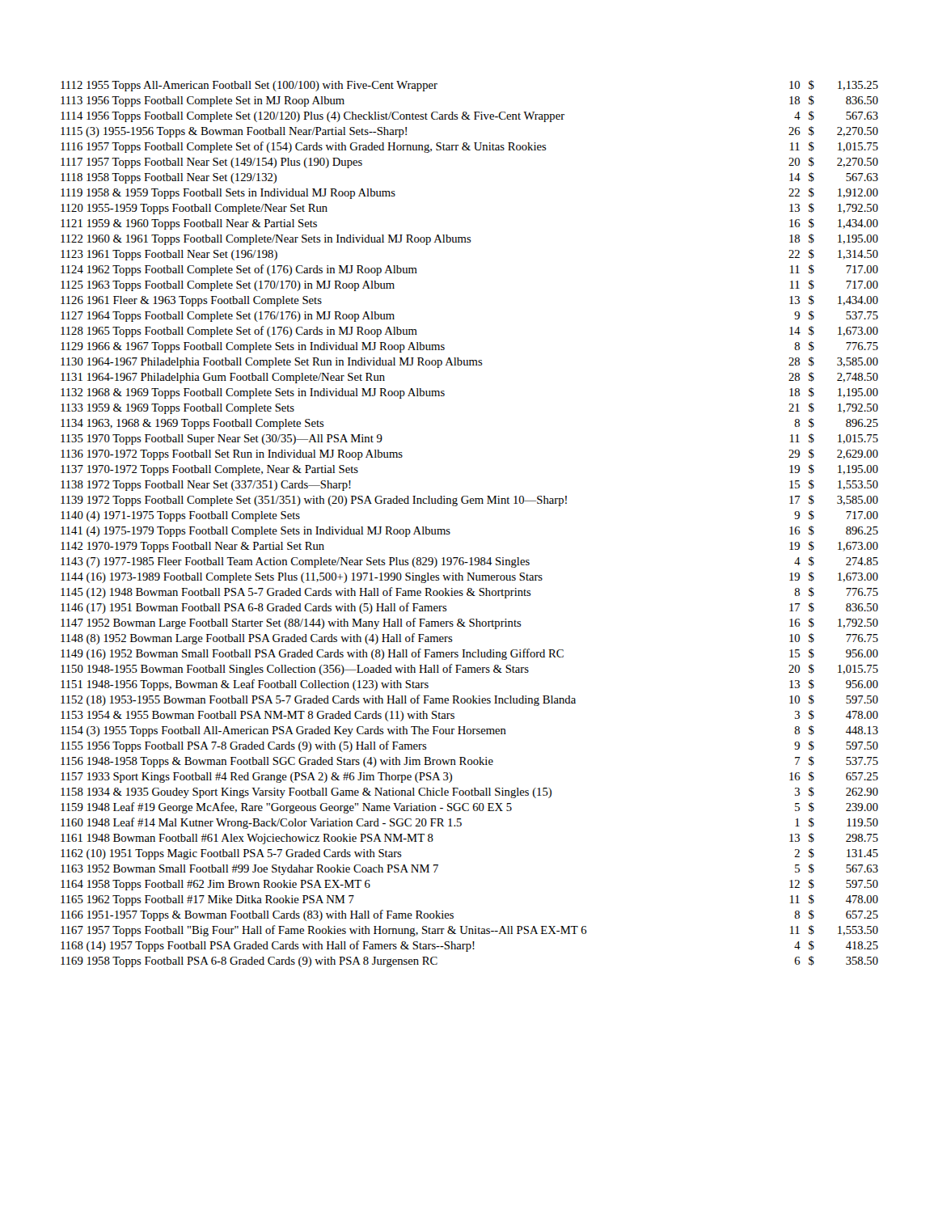| 1112 1955 Topps All-American Football Set (100/100) with Five-Cent Wrapper | 10 | $ | 1,135.25 |
| 1113 1956 Topps Football Complete Set in MJ Roop Album | 18 | $ | 836.50 |
| 1114 1956 Topps Football Complete Set (120/120) Plus (4) Checklist/Contest Cards & Five-Cent Wrapper | 4 | $ | 567.63 |
| 1115 (3) 1955-1956 Topps & Bowman Football Near/Partial Sets--Sharp! | 26 | $ | 2,270.50 |
| 1116 1957 Topps Football Complete Set of (154) Cards with Graded Hornung, Starr & Unitas Rookies | 11 | $ | 1,015.75 |
| 1117 1957 Topps Football Near Set (149/154) Plus (190) Dupes | 20 | $ | 2,270.50 |
| 1118 1958 Topps Football Near Set (129/132) | 14 | $ | 567.63 |
| 1119 1958 & 1959 Topps Football Sets in Individual MJ Roop Albums | 22 | $ | 1,912.00 |
| 1120 1955-1959 Topps Football Complete/Near Set Run | 13 | $ | 1,792.50 |
| 1121 1959 & 1960 Topps Football Near & Partial Sets | 16 | $ | 1,434.00 |
| 1122 1960 & 1961 Topps Football Complete/Near Sets in Individual MJ Roop Albums | 18 | $ | 1,195.00 |
| 1123 1961 Topps Football Near Set (196/198) | 22 | $ | 1,314.50 |
| 1124 1962 Topps Football Complete Set of (176) Cards in MJ Roop Album | 11 | $ | 717.00 |
| 1125 1963 Topps Football Complete Set (170/170) in MJ Roop Album | 11 | $ | 717.00 |
| 1126 1961 Fleer & 1963 Topps Football Complete Sets | 13 | $ | 1,434.00 |
| 1127 1964 Topps Football Complete Set (176/176) in MJ Roop Album | 9 | $ | 537.75 |
| 1128 1965 Topps Football Complete Set of (176) Cards in MJ Roop Album | 14 | $ | 1,673.00 |
| 1129 1966 & 1967 Topps Football Complete Sets in Individual MJ Roop Albums | 8 | $ | 776.75 |
| 1130 1964-1967 Philadelphia Football Complete Set Run in Individual MJ Roop Albums | 28 | $ | 3,585.00 |
| 1131 1964-1967 Philadelphia Gum Football Complete/Near Set Run | 28 | $ | 2,748.50 |
| 1132 1968 & 1969 Topps Football Complete Sets in Individual MJ Roop Albums | 18 | $ | 1,195.00 |
| 1133 1959 & 1969 Topps Football Complete Sets | 21 | $ | 1,792.50 |
| 1134 1963, 1968 & 1969 Topps Football Complete Sets | 8 | $ | 896.25 |
| 1135 1970 Topps Football Super Near Set (30/35)—All PSA Mint 9 | 11 | $ | 1,015.75 |
| 1136 1970-1972 Topps Football Set Run in Individual MJ Roop Albums | 29 | $ | 2,629.00 |
| 1137 1970-1972 Topps Football Complete, Near & Partial Sets | 19 | $ | 1,195.00 |
| 1138 1972 Topps Football Near Set (337/351) Cards—Sharp! | 15 | $ | 1,553.50 |
| 1139 1972 Topps Football Complete Set (351/351) with (20) PSA Graded Including Gem Mint 10—Sharp! | 17 | $ | 3,585.00 |
| 1140 (4) 1971-1975 Topps Football Complete Sets | 9 | $ | 717.00 |
| 1141 (4) 1975-1979 Topps Football Complete Sets in Individual MJ Roop Albums | 16 | $ | 896.25 |
| 1142 1970-1979 Topps Football Near & Partial Set Run | 19 | $ | 1,673.00 |
| 1143 (7) 1977-1985 Fleer Football Team Action Complete/Near Sets Plus (829) 1976-1984 Singles | 4 | $ | 274.85 |
| 1144 (16) 1973-1989 Football Complete Sets Plus (11,500+) 1971-1990 Singles with Numerous Stars | 19 | $ | 1,673.00 |
| 1145 (12) 1948 Bowman Football PSA 5-7 Graded Cards with Hall of Fame Rookies & Shortprints | 8 | $ | 776.75 |
| 1146 (17) 1951 Bowman Football PSA 6-8 Graded Cards with (5) Hall of Famers | 17 | $ | 836.50 |
| 1147 1952 Bowman Large Football Starter Set (88/144) with Many Hall of Famers & Shortprints | 16 | $ | 1,792.50 |
| 1148 (8) 1952 Bowman Large Football PSA Graded Cards with (4) Hall of Famers | 10 | $ | 776.75 |
| 1149 (16) 1952 Bowman Small Football PSA Graded Cards with (8) Hall of Famers Including Gifford RC | 15 | $ | 956.00 |
| 1150 1948-1955 Bowman Football Singles Collection (356)—Loaded with Hall of Famers & Stars | 20 | $ | 1,015.75 |
| 1151 1948-1956 Topps, Bowman & Leaf Football Collection (123) with Stars | 13 | $ | 956.00 |
| 1152 (18) 1953-1955 Bowman Football PSA 5-7 Graded Cards with Hall of Fame Rookies Including Blanda | 10 | $ | 597.50 |
| 1153 1954 & 1955 Bowman Football PSA NM-MT 8 Graded Cards (11) with Stars | 3 | $ | 478.00 |
| 1154 (3) 1955 Topps Football All-American PSA Graded Key Cards with The Four Horsemen | 8 | $ | 448.13 |
| 1155 1956 Topps Football PSA 7-8 Graded Cards (9) with (5) Hall of Famers | 9 | $ | 597.50 |
| 1156 1948-1958 Topps & Bowman Football SGC Graded Stars (4) with Jim Brown Rookie | 7 | $ | 537.75 |
| 1157 1933 Sport Kings Football #4 Red Grange (PSA 2) & #6 Jim Thorpe (PSA 3) | 16 | $ | 657.25 |
| 1158 1934 & 1935 Goudey Sport Kings Varsity Football Game & National Chicle Football Singles (15) | 3 | $ | 262.90 |
| 1159 1948 Leaf #19 George McAfee, Rare "Gorgeous George" Name Variation - SGC 60 EX 5 | 5 | $ | 239.00 |
| 1160 1948 Leaf #14 Mal Kutner Wrong-Back/Color Variation Card - SGC 20 FR 1.5 | 1 | $ | 119.50 |
| 1161 1948 Bowman Football #61 Alex Wojciechowicz Rookie PSA NM-MT 8 | 13 | $ | 298.75 |
| 1162 (10) 1951 Topps Magic Football PSA 5-7 Graded Cards with Stars | 2 | $ | 131.45 |
| 1163 1952 Bowman Small Football #99 Joe Stydahar Rookie Coach PSA NM 7 | 5 | $ | 567.63 |
| 1164 1958 Topps Football #62 Jim Brown Rookie PSA EX-MT 6 | 12 | $ | 597.50 |
| 1165 1962 Topps Football #17 Mike Ditka Rookie PSA NM 7 | 11 | $ | 478.00 |
| 1166 1951-1957 Topps & Bowman Football Cards (83) with Hall of Fame Rookies | 8 | $ | 657.25 |
| 1167 1957 Topps Football "Big Four" Hall of Fame Rookies with Hornung, Starr & Unitas--All PSA EX-MT 6 | 11 | $ | 1,553.50 |
| 1168 (14) 1957 Topps Football PSA Graded Cards with Hall of Famers & Stars--Sharp! | 4 | $ | 418.25 |
| 1169 1958 Topps Football PSA 6-8 Graded Cards (9) with PSA 8 Jurgensen RC | 6 | $ | 358.50 |